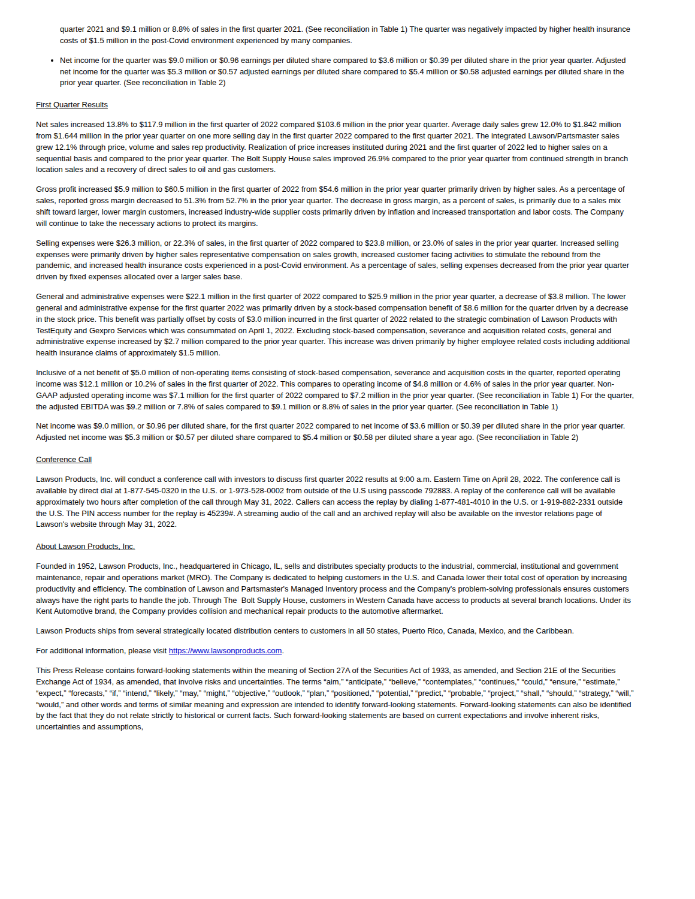quarter 2021 and $9.1 million or 8.8% of sales in the first quarter 2021. (See reconciliation in Table 1) The quarter was negatively impacted by higher health insurance costs of $1.5 million in the post-Covid environment experienced by many companies.
Net income for the quarter was $9.0 million or $0.96 earnings per diluted share compared to $3.6 million or $0.39 per diluted share in the prior year quarter. Adjusted net income for the quarter was $5.3 million or $0.57 adjusted earnings per diluted share compared to $5.4 million or $0.58 adjusted earnings per diluted share in the prior year quarter. (See reconciliation in Table 2)
First Quarter Results
Net sales increased 13.8% to $117.9 million in the first quarter of 2022 compared $103.6 million in the prior year quarter. Average daily sales grew 12.0% to $1.842 million from $1.644 million in the prior year quarter on one more selling day in the first quarter 2022 compared to the first quarter 2021. The integrated Lawson/Partsmaster sales grew 12.1% through price, volume and sales rep productivity. Realization of price increases instituted during 2021 and the first quarter of 2022 led to higher sales on a sequential basis and compared to the prior year quarter. The Bolt Supply House sales improved 26.9% compared to the prior year quarter from continued strength in branch location sales and a recovery of direct sales to oil and gas customers.
Gross profit increased $5.9 million to $60.5 million in the first quarter of 2022 from $54.6 million in the prior year quarter primarily driven by higher sales. As a percentage of sales, reported gross margin decreased to 51.3% from 52.7% in the prior year quarter. The decrease in gross margin, as a percent of sales, is primarily due to a sales mix shift toward larger, lower margin customers, increased industry-wide supplier costs primarily driven by inflation and increased transportation and labor costs. The Company will continue to take the necessary actions to protect its margins.
Selling expenses were $26.3 million, or 22.3% of sales, in the first quarter of 2022 compared to $23.8 million, or 23.0% of sales in the prior year quarter. Increased selling expenses were primarily driven by higher sales representative compensation on sales growth, increased customer facing activities to stimulate the rebound from the pandemic, and increased health insurance costs experienced in a post-Covid environment. As a percentage of sales, selling expenses decreased from the prior year quarter driven by fixed expenses allocated over a larger sales base.
General and administrative expenses were $22.1 million in the first quarter of 2022 compared to $25.9 million in the prior year quarter, a decrease of $3.8 million. The lower general and administrative expense for the first quarter 2022 was primarily driven by a stock-based compensation benefit of $8.6 million for the quarter driven by a decrease in the stock price. This benefit was partially offset by costs of $3.0 million incurred in the first quarter of 2022 related to the strategic combination of Lawson Products with TestEquity and Gexpro Services which was consummated on April 1, 2022. Excluding stock-based compensation, severance and acquisition related costs, general and administrative expense increased by $2.7 million compared to the prior year quarter. This increase was driven primarily by higher employee related costs including additional health insurance claims of approximately $1.5 million.
Inclusive of a net benefit of $5.0 million of non-operating items consisting of stock-based compensation, severance and acquisition costs in the quarter, reported operating income was $12.1 million or 10.2% of sales in the first quarter of 2022. This compares to operating income of $4.8 million or 4.6% of sales in the prior year quarter. Non-GAAP adjusted operating income was $7.1 million for the first quarter of 2022 compared to $7.2 million in the prior year quarter. (See reconciliation in Table 1) For the quarter, the adjusted EBITDA was $9.2 million or 7.8% of sales compared to $9.1 million or 8.8% of sales in the prior year quarter. (See reconciliation in Table 1)
Net income was $9.0 million, or $0.96 per diluted share, for the first quarter 2022 compared to net income of $3.6 million or $0.39 per diluted share in the prior year quarter. Adjusted net income was $5.3 million or $0.57 per diluted share compared to $5.4 million or $0.58 per diluted share a year ago. (See reconciliation in Table 2)
Conference Call
Lawson Products, Inc. will conduct a conference call with investors to discuss first quarter 2022 results at 9:00 a.m. Eastern Time on April 28, 2022. The conference call is available by direct dial at 1-877-545-0320 in the U.S. or 1-973-528-0002 from outside of the U.S using passcode 792883. A replay of the conference call will be available approximately two hours after completion of the call through May 31, 2022. Callers can access the replay by dialing 1-877-481-4010 in the U.S. or 1-919-882-2331 outside the U.S. The PIN access number for the replay is 45239#. A streaming audio of the call and an archived replay will also be available on the investor relations page of Lawson's website through May 31, 2022.
About Lawson Products, Inc.
Founded in 1952, Lawson Products, Inc., headquartered in Chicago, IL, sells and distributes specialty products to the industrial, commercial, institutional and government maintenance, repair and operations market (MRO). The Company is dedicated to helping customers in the U.S. and Canada lower their total cost of operation by increasing productivity and efficiency. The combination of Lawson and Partsmaster's Managed Inventory process and the Company's problem-solving professionals ensures customers always have the right parts to handle the job. Through The Bolt Supply House, customers in Western Canada have access to products at several branch locations. Under its Kent Automotive brand, the Company provides collision and mechanical repair products to the automotive aftermarket.
Lawson Products ships from several strategically located distribution centers to customers in all 50 states, Puerto Rico, Canada, Mexico, and the Caribbean.
For additional information, please visit https://www.lawsonproducts.com.
This Press Release contains forward-looking statements within the meaning of Section 27A of the Securities Act of 1933, as amended, and Section 21E of the Securities Exchange Act of 1934, as amended, that involve risks and uncertainties. The terms “aim,” “anticipate,” “believe,” “contemplates,” “continues,” “could,” “ensure,” “estimate,” “expect,” “forecasts,” “if,” “intend,” “likely,” “may,” “might,” “objective,” “outlook,” “plan,” “positioned,” “potential,” “predict,” “probable,” “project,” “shall,” “should,” “strategy,” “will,” “would,” and other words and terms of similar meaning and expression are intended to identify forward-looking statements. Forward-looking statements can also be identified by the fact that they do not relate strictly to historical or current facts. Such forward-looking statements are based on current expectations and involve inherent risks, uncertainties and assumptions,